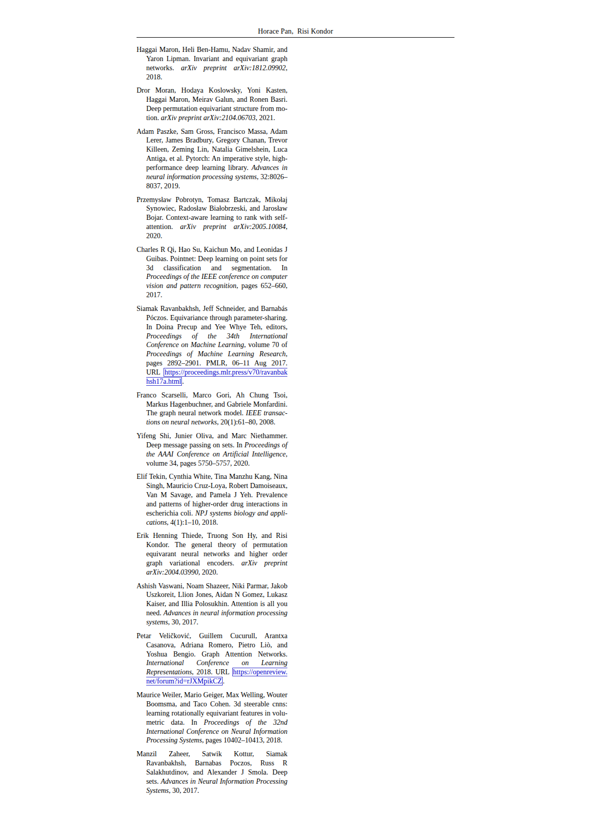Horace Pan, Risi Kondor
Haggai Maron, Heli Ben-Hamu, Nadav Shamir, and Yaron Lipman. Invariant and equivariant graph networks. arXiv preprint arXiv:1812.09902, 2018.
Dror Moran, Hodaya Koslowsky, Yoni Kasten, Haggai Maron, Meirav Galun, and Ronen Basri. Deep permutation equivariant structure from motion. arXiv preprint arXiv:2104.06703, 2021.
Adam Paszke, Sam Gross, Francisco Massa, Adam Lerer, James Bradbury, Gregory Chanan, Trevor Killeen, Zeming Lin, Natalia Gimelshein, Luca Antiga, et al. Pytorch: An imperative style, high-performance deep learning library. Advances in neural information processing systems, 32:8026–8037, 2019.
Przemysław Pobrotyn, Tomasz Bartczak, Mikołaj Synowiec, Radosław Białobrzeski, and Jarosław Bojar. Context-aware learning to rank with self-attention. arXiv preprint arXiv:2005.10084, 2020.
Charles R Qi, Hao Su, Kaichun Mo, and Leonidas J Guibas. Pointnet: Deep learning on point sets for 3d classification and segmentation. In Proceedings of the IEEE conference on computer vision and pattern recognition, pages 652–660, 2017.
Siamak Ravanbakhsh, Jeff Schneider, and Barnabás Póczos. Equivariance through parameter-sharing. In Doina Precup and Yee Whye Teh, editors, Proceedings of the 34th International Conference on Machine Learning, volume 70 of Proceedings of Machine Learning Research, pages 2892–2901. PMLR, 06–11 Aug 2017. URL https://proceedings.mlr.press/v70/ravanbakhsh17a.html.
Franco Scarselli, Marco Gori, Ah Chung Tsoi, Markus Hagenbuchner, and Gabriele Monfardini. The graph neural network model. IEEE transactions on neural networks, 20(1):61–80, 2008.
Yifeng Shi, Junier Oliva, and Marc Niethammer. Deep message passing on sets. In Proceedings of the AAAI Conference on Artificial Intelligence, volume 34, pages 5750–5757, 2020.
Elif Tekin, Cynthia White, Tina Manzhu Kang, Nina Singh, Mauricio Cruz-Loya, Robert Damoiseaux, Van M Savage, and Pamela J Yeh. Prevalence and patterns of higher-order drug interactions in escherichia coli. NPJ systems biology and applications, 4(1):1–10, 2018.
Erik Henning Thiede, Truong Son Hy, and Risi Kondor. The general theory of permutation equivarant neural networks and higher order graph variational encoders. arXiv preprint arXiv:2004.03990, 2020.
Ashish Vaswani, Noam Shazeer, Niki Parmar, Jakob Uszkoreit, Llion Jones, Aidan N Gomez, Lukasz Kaiser, and Illia Polosukhin. Attention is all you need. Advances in neural information processing systems, 30, 2017.
Petar Veličković, Guillem Cucurull, Arantxa Casanova, Adriana Romero, Pietro Liò, and Yoshua Bengio. Graph Attention Networks. International Conference on Learning Representations, 2018. URL https://openreview.net/forum?id=rJXMpikCZ.
Maurice Weiler, Mario Geiger, Max Welling, Wouter Boomsma, and Taco Cohen. 3d steerable cnns: learning rotationally equivariant features in volumetric data. In Proceedings of the 32nd International Conference on Neural Information Processing Systems, pages 10402–10413, 2018.
Manzil Zaheer, Satwik Kottur, Siamak Ravanbakhsh, Barnabas Poczos, Russ R Salakhutdinov, and Alexander J Smola. Deep sets. Advances in Neural Information Processing Systems, 30, 2017.